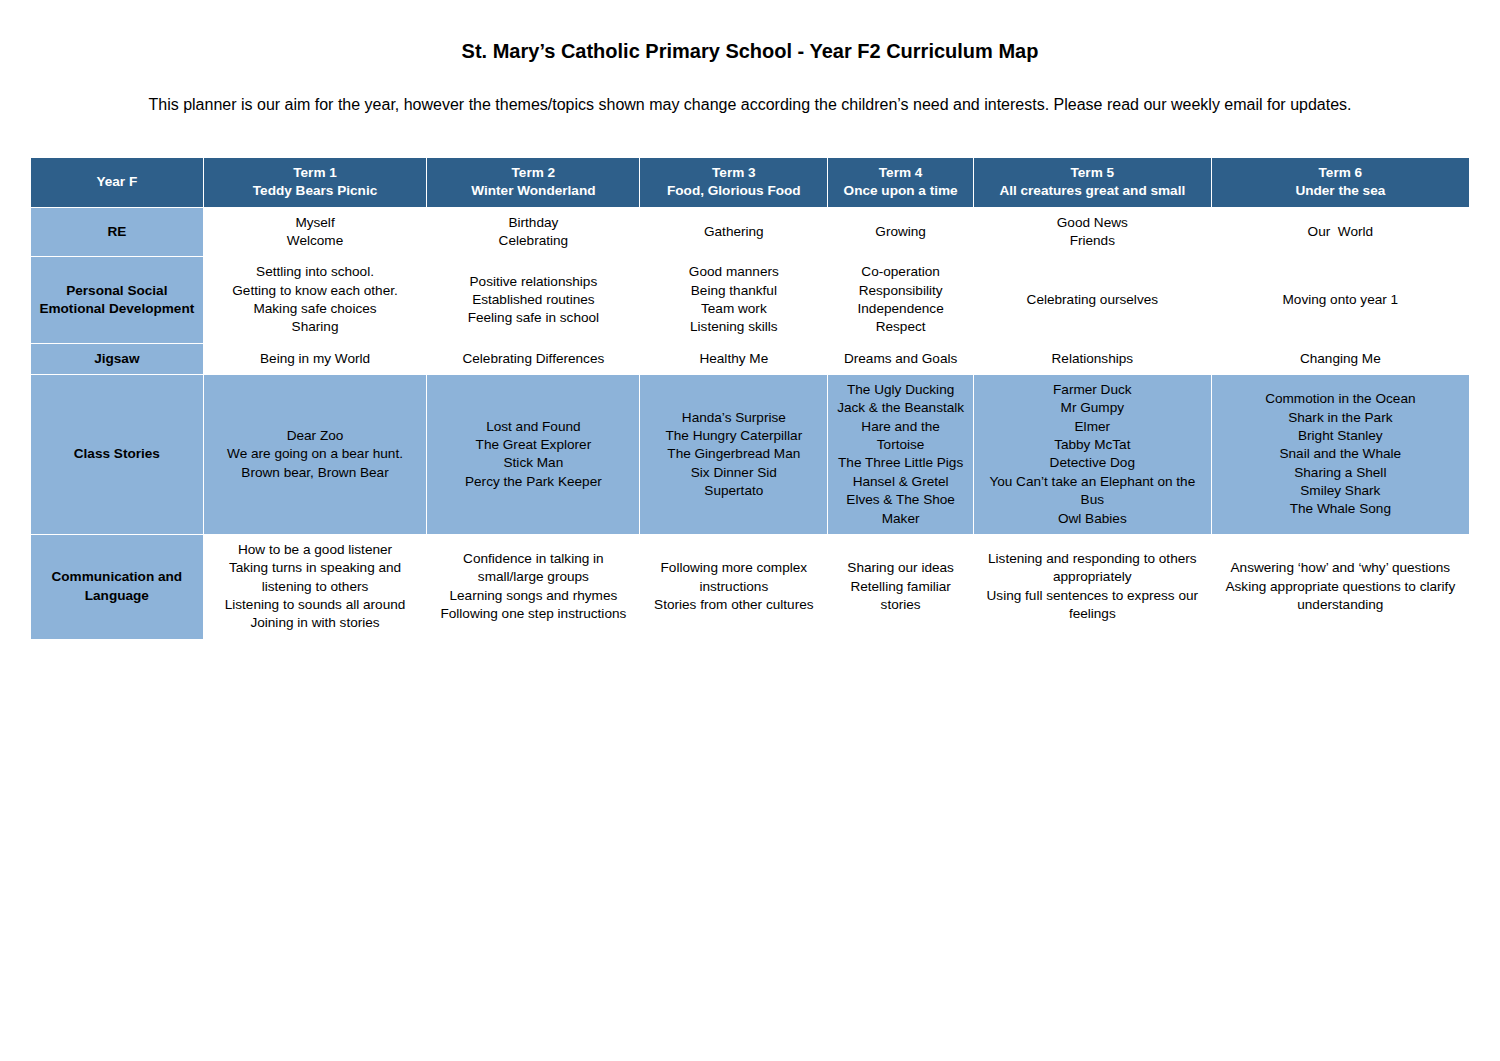St. Mary’s Catholic Primary School - Year F2 Curriculum Map
This planner is our aim for the year, however the themes/topics shown may change according the children’s need and interests. Please read our weekly email for updates.
| Year F | Term 1 Teddy Bears Picnic | Term 2 Winter Wonderland | Term 3 Food, Glorious Food | Term 4 Once upon a time | Term 5 All creatures great and small | Term 6 Under the sea |
| --- | --- | --- | --- | --- | --- | --- |
| RE | Myself Welcome | Birthday Celebrating | Gathering | Growing | Good News Friends | Our World |
| Personal Social Emotional Development | Settling into school. Getting to know each other. Making safe choices Sharing | Positive relationships Established routines Feeling safe in school | Good manners Being thankful Team work Listening skills | Co-operation Responsibility Independence Respect | Celebrating ourselves | Moving onto year 1 |
| Jigsaw | Being in my World | Celebrating Differences | Healthy Me | Dreams and Goals | Relationships | Changing Me |
| Class Stories | Dear Zoo We are going on a bear hunt. Brown bear, Brown Bear | Lost and Found The Great Explorer Stick Man Percy the Park Keeper | Handa’s Surprise The Hungry Caterpillar The Gingerbread Man Six Dinner Sid Supertato | The Ugly Ducking Jack & the Beanstalk Hare and the Tortoise The Three Little Pigs Hansel & Gretel Elves & The Shoe Maker | Farmer Duck Mr Gumpy Elmer Tabby McTat Detective Dog You Can’t take an Elephant on the Bus Owl Babies | Commotion in the Ocean Shark in the Park Bright Stanley Snail and the Whale Sharing a Shell Smiley Shark The Whale Song |
| Communication and Language | How to be a good listener Taking turns in speaking and listening to others Listening to sounds all around Joining in with stories | Confidence in talking in small/large groups Learning songs and rhymes Following one step instructions | Following more complex instructions Stories from other cultures | Sharing our ideas Retelling familiar stories | Listening and responding to others appropriately Using full sentences to express our feelings | Answering ‘how’ and ‘why’ questions Asking appropriate questions to clarify understanding |